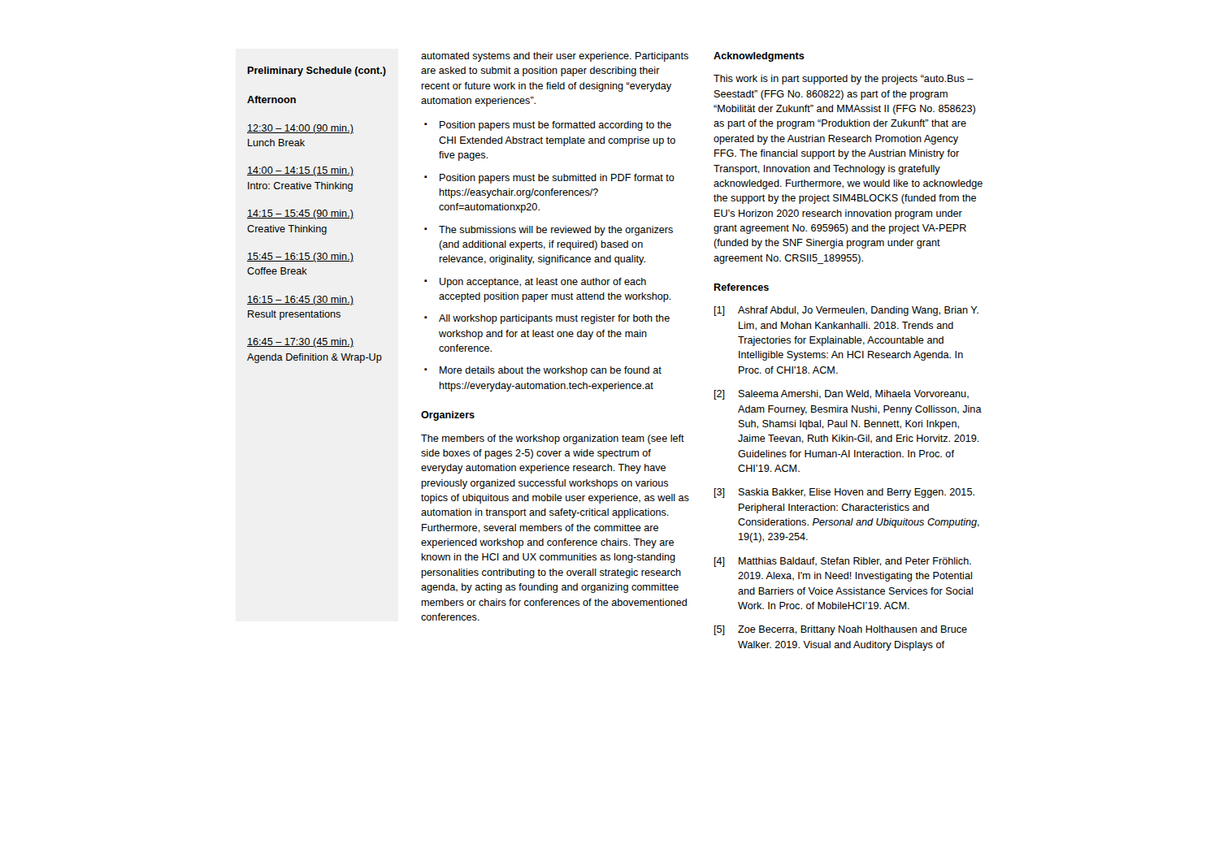Preliminary Schedule (cont.)
Afternoon
12:30 – 14:00 (90 min.) Lunch Break
14:00 – 14:15 (15 min.) Intro: Creative Thinking
14:15 – 15:45 (90 min.) Creative Thinking
15:45 – 16:15 (30 min.) Coffee Break
16:15 – 16:45 (30 min.) Result presentations
16:45 – 17:30 (45 min.) Agenda Definition & Wrap-Up
automated systems and their user experience. Participants are asked to submit a position paper describing their recent or future work in the field of designing “everyday automation experiences”.
Position papers must be formatted according to the CHI Extended Abstract template and comprise up to five pages.
Position papers must be submitted in PDF format to https://easychair.org/conferences/?conf=automationxp20.
The submissions will be reviewed by the organizers (and additional experts, if required) based on relevance, originality, significance and quality.
Upon acceptance, at least one author of each accepted position paper must attend the workshop.
All workshop participants must register for both the workshop and for at least one day of the main conference.
More details about the workshop can be found at https://everyday-automation.tech-experience.at
Organizers
The members of the workshop organization team (see left side boxes of pages 2-5) cover a wide spectrum of everyday automation experience research. They have previously organized successful workshops on various topics of ubiquitous and mobile user experience, as well as automation in transport and safety-critical applications. Furthermore, several members of the committee are experienced workshop and conference chairs. They are known in the HCI and UX communities as long-standing personalities contributing to the overall strategic research agenda, by acting as founding and organizing committee members or chairs for conferences of the abovementioned conferences.
Acknowledgments
This work is in part supported by the projects “auto.Bus – Seestadt” (FFG No. 860822) as part of the program “Mobilität der Zukunft” and MMAssist II (FFG No. 858623) as part of the program “Produktion der Zukunft” that are operated by the Austrian Research Promotion Agency FFG. The financial support by the Austrian Ministry for Transport, Innovation and Technology is gratefully acknowledged. Furthermore, we would like to acknowledge the support by the project SIM4BLOCKS (funded from the EU’s Horizon 2020 research innovation program under grant agreement No. 695965) and the project VA-PEPR (funded by the SNF Sinergia program under grant agreement No. CRSII5_189955).
References
[1] Ashraf Abdul, Jo Vermeulen, Danding Wang, Brian Y. Lim, and Mohan Kankanhalli. 2018. Trends and Trajectories for Explainable, Accountable and Intelligible Systems: An HCI Research Agenda. In Proc. of CHI'18. ACM.
[2] Saleema Amershi, Dan Weld, Mihaela Vorvoreanu, Adam Fourney, Besmira Nushi, Penny Collisson, Jina Suh, Shamsi Iqbal, Paul N. Bennett, Kori Inkpen, Jaime Teevan, Ruth Kikin-Gil, and Eric Horvitz. 2019. Guidelines for Human-AI Interaction. In Proc. of CHI’19. ACM.
[3] Saskia Bakker, Elise Hoven and Berry Eggen. 2015. Peripheral Interaction: Characteristics and Considerations. Personal and Ubiquitous Computing, 19(1), 239-254.
[4] Matthias Baldauf, Stefan Ribler, and Peter Fröhlich. 2019. Alexa, I'm in Need! Investigating the Potential and Barriers of Voice Assistance Services for Social Work. In Proc. of MobileHCI’19. ACM.
[5] Zoe Becerra, Brittany Noah Holthausen and Bruce Walker. 2019. Visual and Auditory Displays of